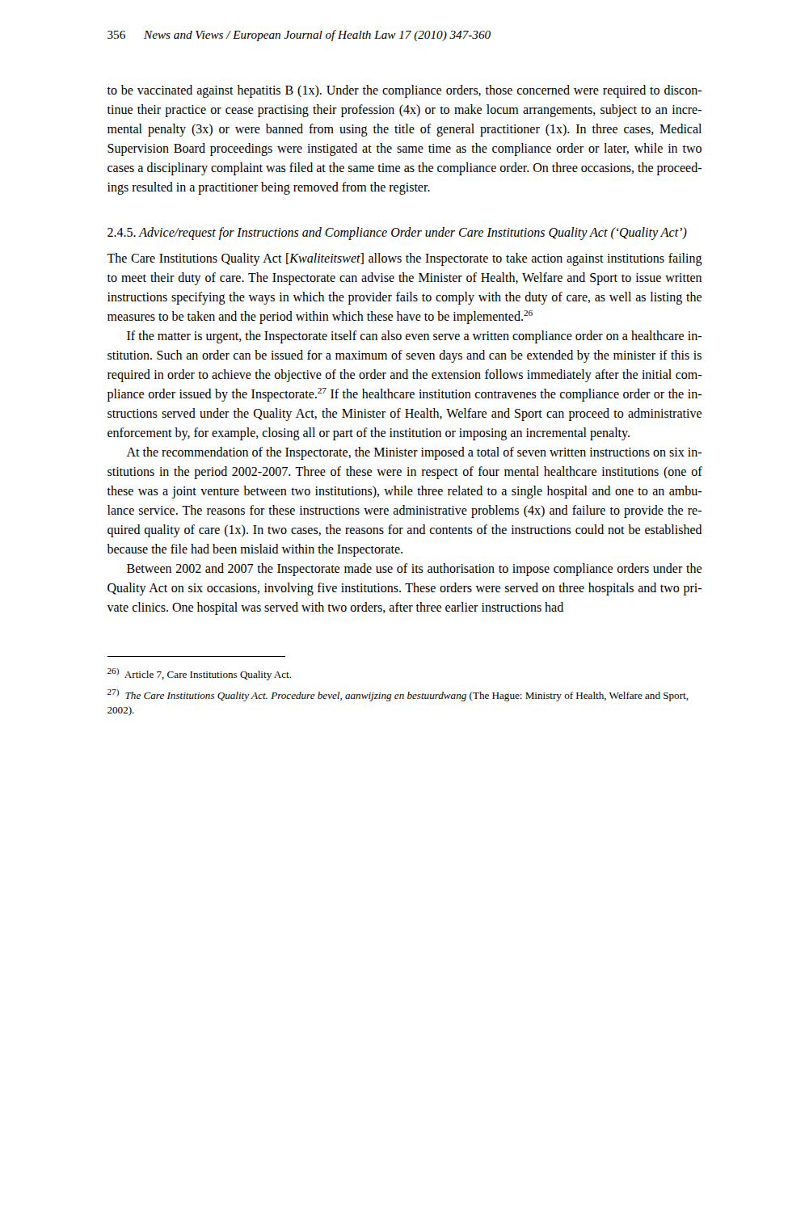356 News and Views / European Journal of Health Law 17 (2010) 347-360
to be vaccinated against hepatitis B (1x). Under the compliance orders, those concerned were required to discontinue their practice or cease practising their profession (4x) or to make locum arrangements, subject to an incremental penalty (3x) or were banned from using the title of general practitioner (1x). In three cases, Medical Supervision Board proceedings were instigated at the same time as the compliance order or later, while in two cases a disciplinary complaint was filed at the same time as the compliance order. On three occasions, the proceedings resulted in a practitioner being removed from the register.
2.4.5. Advice/request for Instructions and Compliance Order under Care Institutions Quality Act (‘Quality Act’)
The Care Institutions Quality Act [Kwaliteitswet] allows the Inspectorate to take action against institutions failing to meet their duty of care. The Inspectorate can advise the Minister of Health, Welfare and Sport to issue written instructions specifying the ways in which the provider fails to comply with the duty of care, as well as listing the measures to be taken and the period within which these have to be implemented.26
If the matter is urgent, the Inspectorate itself can also even serve a written compliance order on a healthcare institution. Such an order can be issued for a maximum of seven days and can be extended by the minister if this is required in order to achieve the objective of the order and the extension follows immediately after the initial compliance order issued by the Inspectorate.27 If the healthcare institution contravenes the compliance order or the instructions served under the Quality Act, the Minister of Health, Welfare and Sport can proceed to administrative enforcement by, for example, closing all or part of the institution or imposing an incremental penalty.
At the recommendation of the Inspectorate, the Minister imposed a total of seven written instructions on six institutions in the period 2002-2007. Three of these were in respect of four mental healthcare institutions (one of these was a joint venture between two institutions), while three related to a single hospital and one to an ambulance service. The reasons for these instructions were administrative problems (4x) and failure to provide the required quality of care (1x). In two cases, the reasons for and contents of the instructions could not be established because the file had been mislaid within the Inspectorate.
Between 2002 and 2007 the Inspectorate made use of its authorisation to impose compliance orders under the Quality Act on six occasions, involving five institutions. These orders were served on three hospitals and two private clinics. One hospital was served with two orders, after three earlier instructions had
26) Article 7, Care Institutions Quality Act.
27) The Care Institutions Quality Act. Procedure bevel, aanwijzing en bestuurdwang (The Hague: Ministry of Health, Welfare and Sport, 2002).